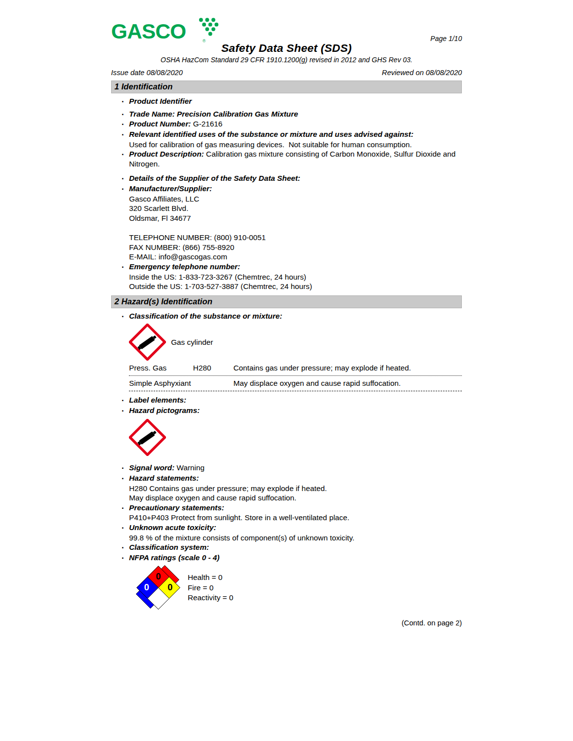GASCO ®
Page 1/10
Safety Data Sheet (SDS)
OSHA HazCom Standard 29 CFR 1910.1200(g) revised in 2012 and GHS Rev 03.
Issue date 08/08/2020 Reviewed on 08/08/2020
1 Identification
Product Identifier
Trade Name: Precision Calibration Gas Mixture
Product Number: G-21616
Relevant identified uses of the substance or mixture and uses advised against:
Used for calibration of gas measuring devices. Not suitable for human consumption.
Product Description: Calibration gas mixture consisting of Carbon Monoxide, Sulfur Dioxide and Nitrogen.
Details of the Supplier of the Safety Data Sheet:
Manufacturer/Supplier:
Gasco Affiliates, LLC
320 Scarlett Blvd.
Oldsmar, Fl 34677
TELEPHONE NUMBER: (800) 910-0051
FAX NUMBER: (866) 755-8920
E-MAIL: info@gascogas.com
Emergency telephone number:
Inside the US: 1-833-723-3267 (Chemtrec, 24 hours)
Outside the US: 1-703-527-3887 (Chemtrec, 24 hours)
2 Hazard(s) Identification
Classification of the substance or mixture:
Gas cylinder
Press. Gas
H280
Contains gas under pressure; may explode if heated.
Simple Asphyxiant
May displace oxygen and cause rapid suffocation.
Label elements:
Hazard pictograms:
Signal word: Warning
Hazard statements:
H280 Contains gas under pressure; may explode if heated.
May displace oxygen and cause rapid suffocation.
Precautionary statements:
P410+P403 Protect from sunlight. Store in a well-ventilated place.
Unknown acute toxicity:
99.8 % of the mixture consists of component(s) of unknown toxicity.
Classification system:
NFPA ratings (scale 0 - 4)
0 0 0
Health = 0
Fire = 0
Reactivity = 0
(Contd. on page 2)